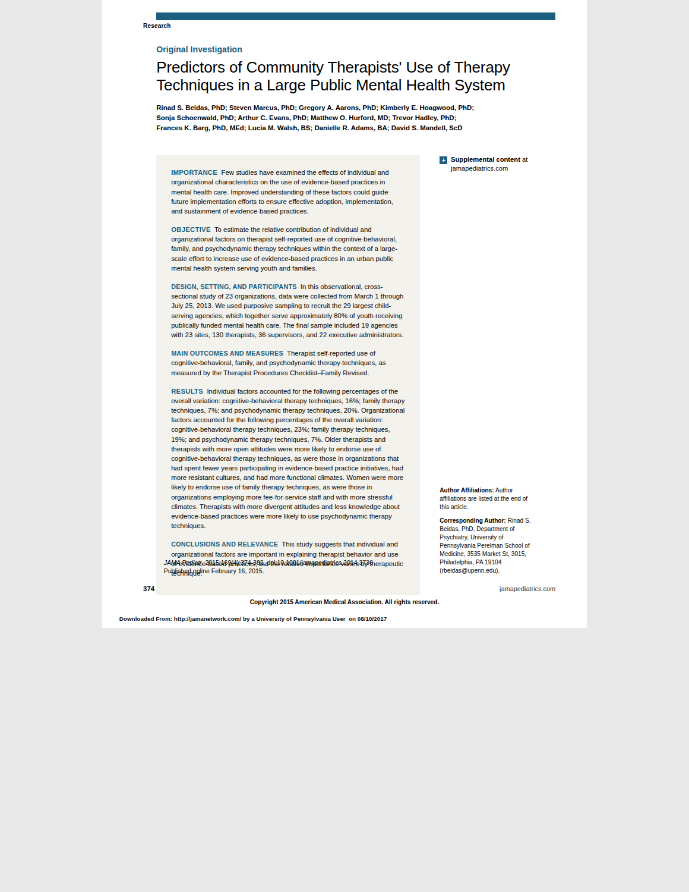Research
Original Investigation
Predictors of Community Therapists' Use of Therapy
Techniques in a Large Public Mental Health System
Rinad S. Beidas, PhD; Steven Marcus, PhD; Gregory A. Aarons, PhD; Kimberly E. Hoagwood, PhD;
Sonja Schoenwald, PhD; Arthur C. Evans, PhD; Matthew O. Hurford, MD; Trevor Hadley, PhD;
Frances K. Barg, PhD, MEd; Lucia M. Walsh, BS; Danielle R. Adams, BA; David S. Mandell, ScD
IMPORTANCE Few studies have examined the effects of individual and organizational characteristics on the use of evidence-based practices in mental health care. Improved understanding of these factors could guide future implementation efforts to ensure effective adoption, implementation, and sustainment of evidence-based practices.
OBJECTIVE To estimate the relative contribution of individual and organizational factors on therapist self-reported use of cognitive-behavioral, family, and psychodynamic therapy techniques within the context of a large-scale effort to increase use of evidence-based practices in an urban public mental health system serving youth and families.
DESIGN, SETTING, AND PARTICIPANTS In this observational, cross-sectional study of 23 organizations, data were collected from March 1 through July 25, 2013. We used purposive sampling to recruit the 29 largest child-serving agencies, which together serve approximately 80% of youth receiving publically funded mental health care. The final sample included 19 agencies with 23 sites, 130 therapists, 36 supervisors, and 22 executive administrators.
MAIN OUTCOMES AND MEASURES Therapist self-reported use of cognitive-behavioral, family, and psychodynamic therapy techniques, as measured by the Therapist Procedures Checklist–Family Revised.
RESULTS Individual factors accounted for the following percentages of the overall variation: cognitive-behavioral therapy techniques, 16%; family therapy techniques, 7%; and psychodynamic therapy techniques, 20%. Organizational factors accounted for the following percentages of the overall variation: cognitive-behavioral therapy techniques, 23%; family therapy techniques, 19%; and psychodynamic therapy techniques, 7%. Older therapists and therapists with more open attitudes were more likely to endorse use of cognitive-behavioral therapy techniques, as were those in organizations that had spent fewer years participating in evidence-based practice initiatives, had more resistant cultures, and had more functional climates. Women were more likely to endorse use of family therapy techniques, as were those in organizations employing more fee-for-service staff and with more stressful climates. Therapists with more divergent attitudes and less knowledge about evidence-based practices were more likely to use psychodynamic therapy techniques.
CONCLUSIONS AND RELEVANCE This study suggests that individual and organizational factors are important in explaining therapist behavior and use of evidence-based practices, but the relative importance varies by therapeutic technique.
+Supplemental content at jamapediatrics.com
Author Affiliations: Author affiliations are listed at the end of this article.
Corresponding Author: Rinad S. Beidas, PhD, Department of Psychiatry, University of Pennsylvania Perelman School of Medicine, 3535 Market St, 3015, Philadelphia, PA 19104 (rbeidas@upenn.edu).
JAMA Pediatr. 2015;169(4):374-382. doi:10.1001/jamapediatrics.2014.3736
Published online February 16, 2015.
374
jamapediatrics.com
Copyright 2015 American Medical Association. All rights reserved.
Downloaded From: http://jamanetwork.com/ by a University of Pennsylvania User on 08/10/2017